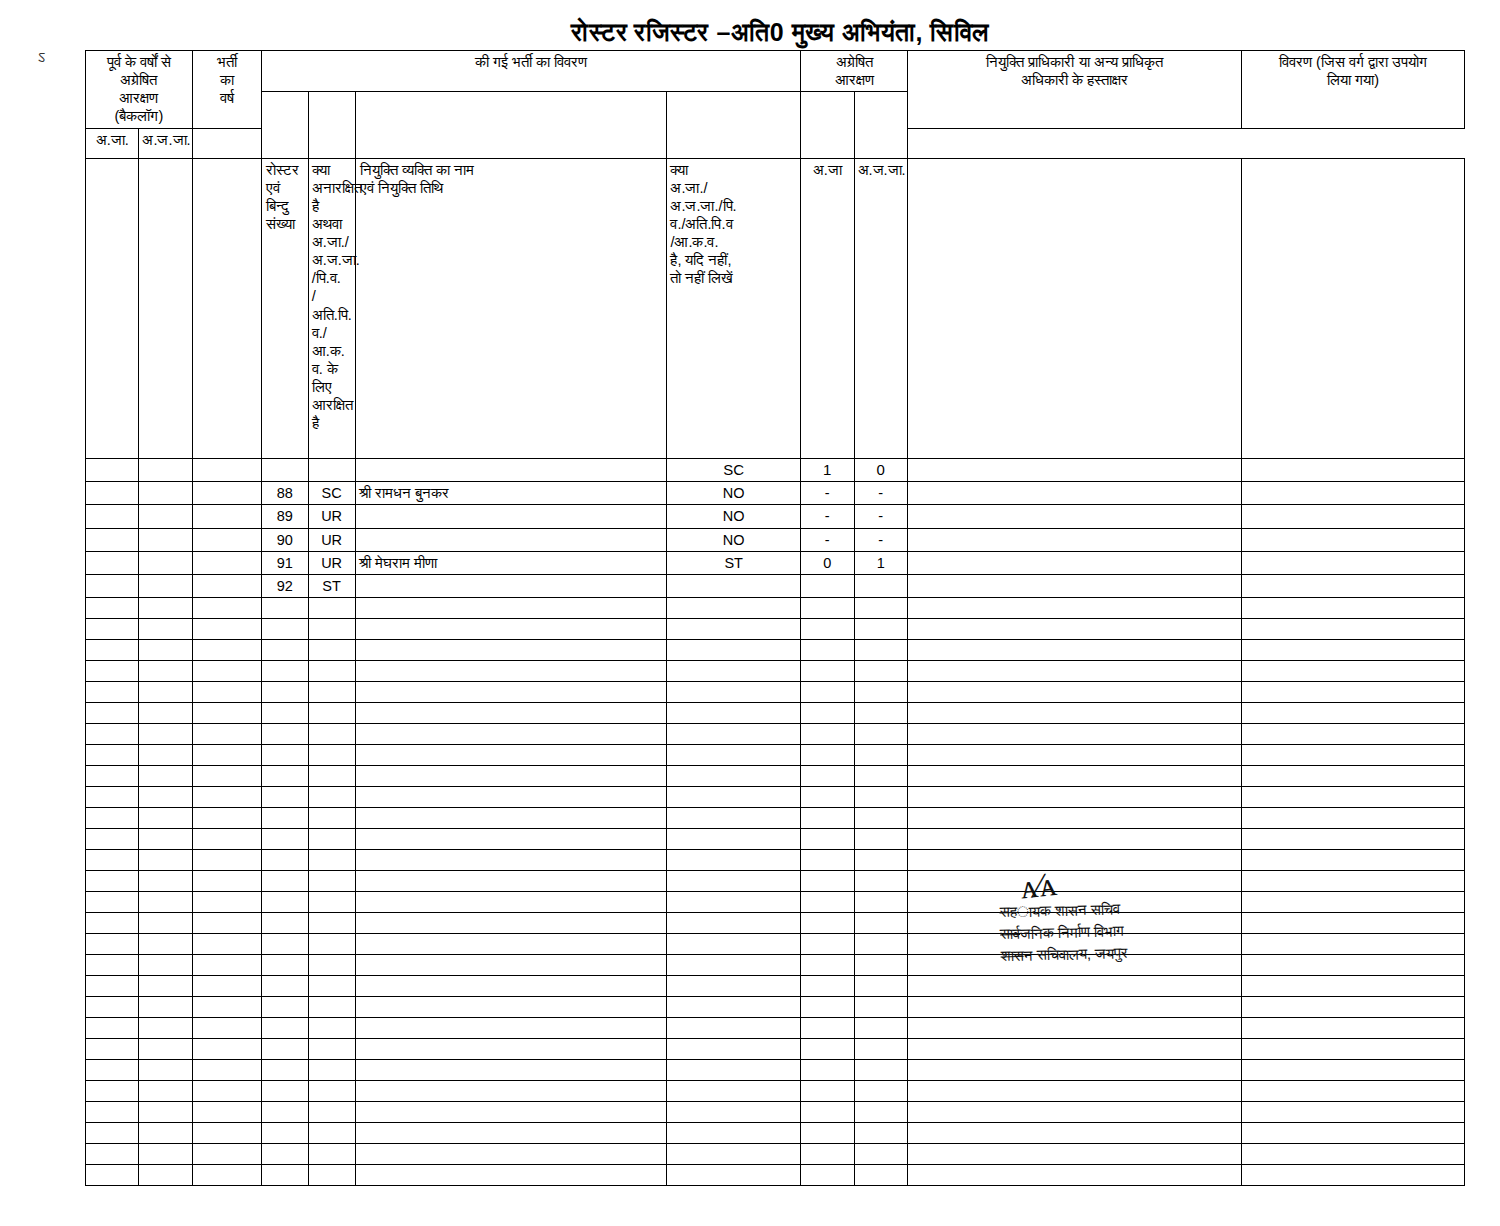ऽ
रोस्टर रजिस्टर –अति0 मुख्य अभियंता, सिविल
| पूर्व के वर्षों से अग्रेषित आरक्षण (बैकलॉग) | भर्ती का वर्ष | की गई भर्ती का विवरण | अग्रेषित आरक्षण | नियुक्ति प्राधिकारी या अन्य प्राधिकृत अधिकारी के हस्ताक्षर | विवरण (जिस वर्ग द्वारा उपयोग लिया गया) |
| अ.जा. | अ.ज.जा. | |
| | | | रोस्टर एवं बिन्दु संख्या | क्या अनारक्षित है अथवा अ.जा./ अ.ज.जा. /पि.व. /अति.पि. व./आ.क. व. के लिए आरक्षित है | नियुक्ति व्यक्ति का नाम एवं नियुक्ति तिथि | क्या अ.जा./ अ.ज.जा./पि. व./अति.पि.व /आ.क.व. है, यदि नहीं, तो नहीं लिखें | अ.जा | अ.ज.जा. | | |
| | | | | | | SC | 1 | 0 | | |
| | | | 88 | SC | श्री रामधन बुनकर | NO | - | - | | |
| | | | 89 | UR | | NO | - | - | | |
| | | | 90 | UR | | NO | - | - | | |
| | | | 91 | UR | श्री मेघराम मीणा | ST | 0 | 1 | | |
| | | | 92 | ST | | | | | | |
ᴀ⁄ᴀ
सहायक शासन सचिव
सार्वजनिक निर्माण विभाग
शासन सचिवालय, जयपुर